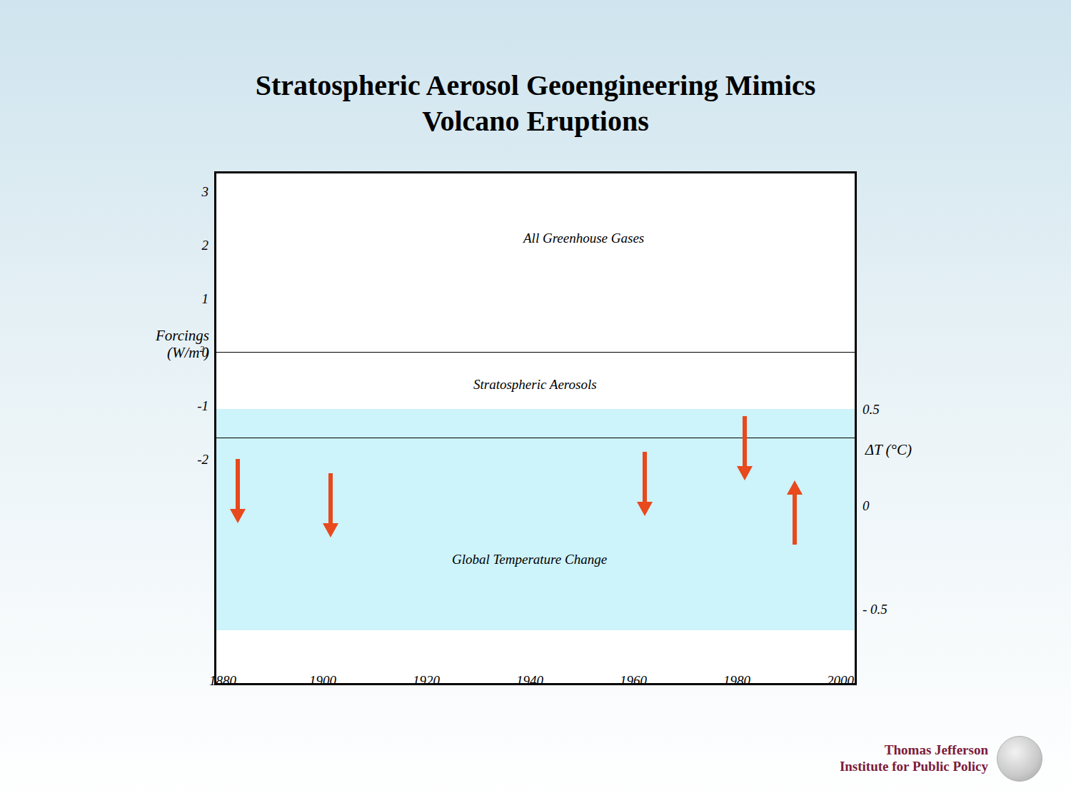Stratospheric Aerosol Geoengineering Mimics
Volcano Eruptions
Forcings
(W/m2)
ΔT (°C)
3
2
1
0
-1
-2
0.5
0
- 0.5
1880
1900
1920
1940
1960
1980
2000
All Greenhouse Gases
Stratospheric Aerosols
Global Temperature Change
Thomas Jefferson
Institute for Public Policy